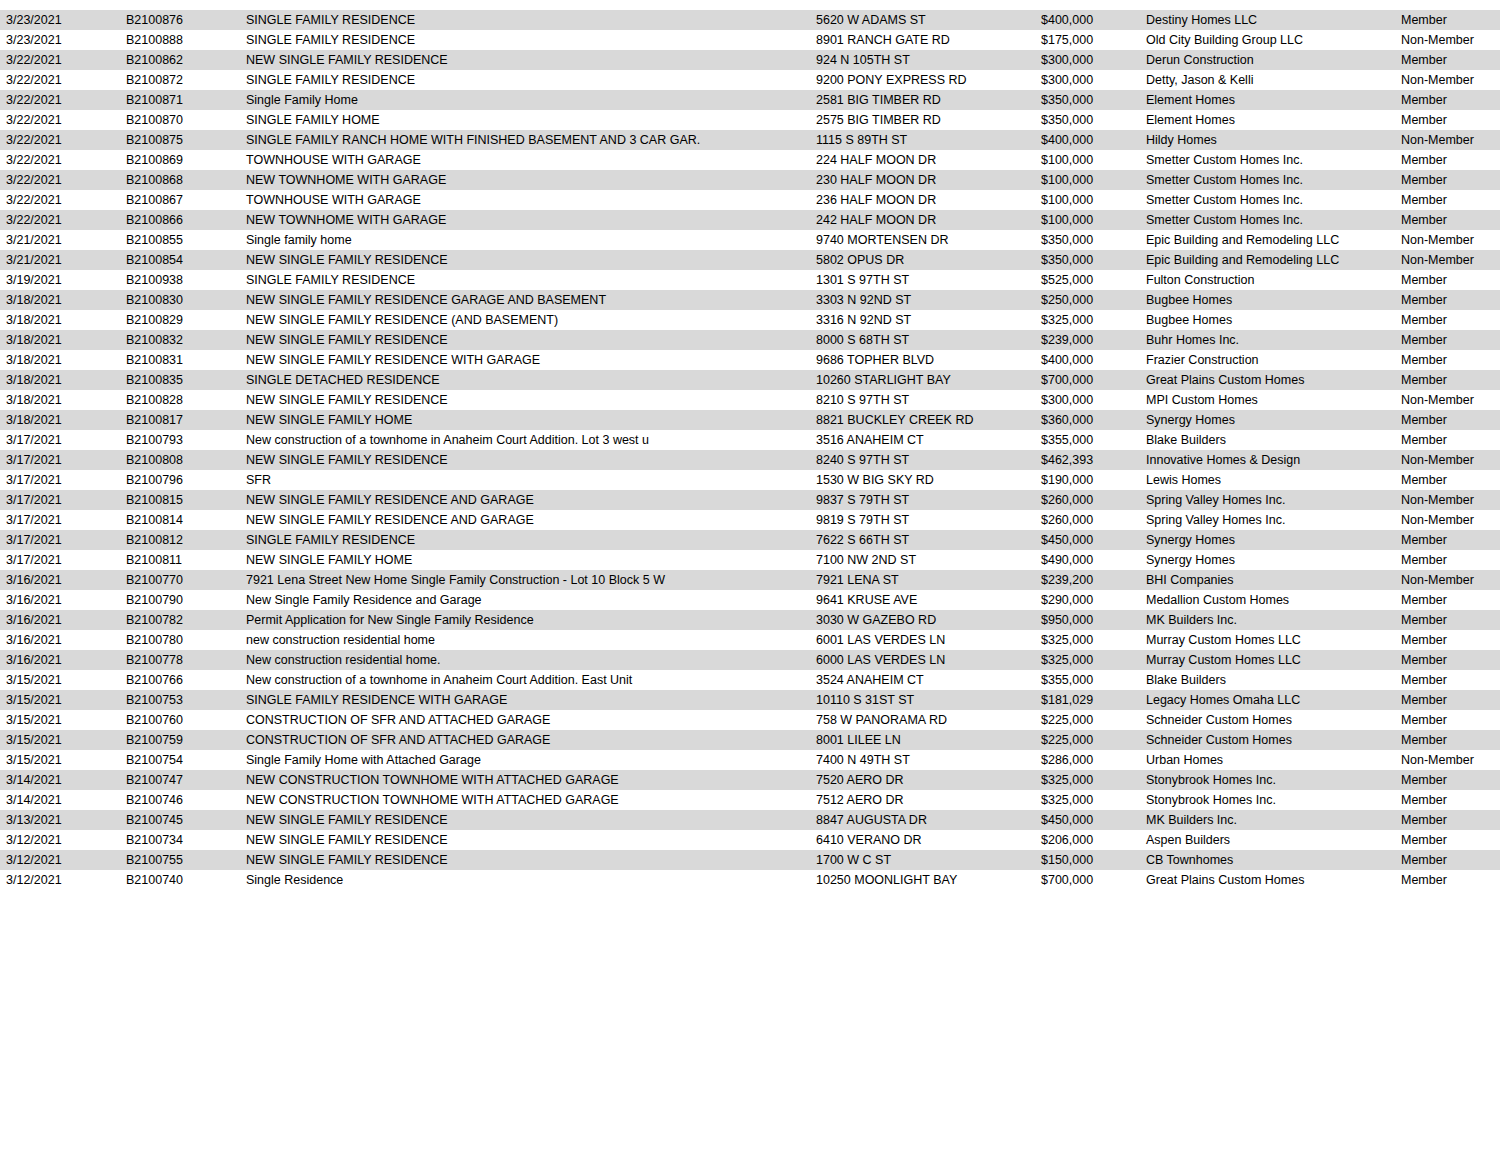| 3/23/2021 | B2100876 | SINGLE FAMILY RESIDENCE | 5620 W ADAMS ST | $400,000 | Destiny Homes LLC | Member |
| 3/23/2021 | B2100888 | SINGLE FAMILY RESIDENCE | 8901 RANCH GATE RD | $175,000 | Old City Building Group LLC | Non-Member |
| 3/22/2021 | B2100862 | NEW SINGLE FAMILY RESIDENCE | 924 N 105TH ST | $300,000 | Derun Construction | Member |
| 3/22/2021 | B2100872 | SINGLE FAMILY RESIDENCE | 9200 PONY EXPRESS RD | $300,000 | Detty, Jason & Kelli | Non-Member |
| 3/22/2021 | B2100871 | Single Family Home | 2581 BIG TIMBER RD | $350,000 | Element Homes | Member |
| 3/22/2021 | B2100870 | SINGLE FAMILY HOME | 2575 BIG TIMBER RD | $350,000 | Element Homes | Member |
| 3/22/2021 | B2100875 | SINGLE FAMILY RANCH HOME WITH FINISHED BASEMENT AND 3 CAR GAR. | 1115 S 89TH ST | $400,000 | Hildy Homes | Non-Member |
| 3/22/2021 | B2100869 | TOWNHOUSE WITH GARAGE | 224 HALF MOON DR | $100,000 | Smetter Custom Homes Inc. | Member |
| 3/22/2021 | B2100868 | NEW TOWNHOME WITH GARAGE | 230 HALF MOON DR | $100,000 | Smetter Custom Homes Inc. | Member |
| 3/22/2021 | B2100867 | TOWNHOUSE WITH GARAGE | 236 HALF MOON DR | $100,000 | Smetter Custom Homes Inc. | Member |
| 3/22/2021 | B2100866 | NEW TOWNHOME WITH GARAGE | 242 HALF MOON DR | $100,000 | Smetter Custom Homes Inc. | Member |
| 3/21/2021 | B2100855 | Single family home | 9740 MORTENSEN DR | $350,000 | Epic Building and Remodeling LLC | Non-Member |
| 3/21/2021 | B2100854 | NEW SINGLE FAMILY RESIDENCE | 5802 OPUS DR | $350,000 | Epic Building and Remodeling LLC | Non-Member |
| 3/19/2021 | B2100938 | SINGLE FAMILY RESIDENCE | 1301 S 97TH ST | $525,000 | Fulton Construction | Member |
| 3/18/2021 | B2100830 | NEW SINGLE FAMILY RESIDENCE GARAGE AND BASEMENT | 3303 N 92ND ST | $250,000 | Bugbee Homes | Member |
| 3/18/2021 | B2100829 | NEW SINGLE FAMILY RESIDENCE (AND BASEMENT) | 3316 N 92ND ST | $325,000 | Bugbee Homes | Member |
| 3/18/2021 | B2100832 | NEW SINGLE FAMILY RESIDENCE | 8000 S 68TH ST | $239,000 | Buhr Homes Inc. | Member |
| 3/18/2021 | B2100831 | NEW SINGLE FAMILY RESIDENCE WITH GARAGE | 9686 TOPHER BLVD | $400,000 | Frazier Construction | Member |
| 3/18/2021 | B2100835 | SINGLE DETACHED RESIDENCE | 10260 STARLIGHT BAY | $700,000 | Great Plains Custom Homes | Member |
| 3/18/2021 | B2100828 | NEW SINGLE FAMILY RESIDENCE | 8210 S 97TH ST | $300,000 | MPI Custom Homes | Non-Member |
| 3/18/2021 | B2100817 | NEW SINGLE FAMILY HOME | 8821 BUCKLEY CREEK RD | $360,000 | Synergy Homes | Member |
| 3/17/2021 | B2100793 | New construction of a townhome in Anaheim Court Addition. Lot 3 west u | 3516 ANAHEIM CT | $355,000 | Blake Builders | Member |
| 3/17/2021 | B2100808 | NEW SINGLE FAMILY RESIDENCE | 8240 S 97TH ST | $462,393 | Innovative Homes & Design | Non-Member |
| 3/17/2021 | B2100796 | SFR | 1530 W BIG SKY RD | $190,000 | Lewis Homes | Member |
| 3/17/2021 | B2100815 | NEW SINGLE FAMILY RESIDENCE AND GARAGE | 9837 S 79TH ST | $260,000 | Spring Valley Homes Inc. | Non-Member |
| 3/17/2021 | B2100814 | NEW SINGLE FAMILY RESIDENCE AND GARAGE | 9819 S 79TH ST | $260,000 | Spring Valley Homes Inc. | Non-Member |
| 3/17/2021 | B2100812 | SINGLE FAMILY RESIDENCE | 7622 S 66TH ST | $450,000 | Synergy Homes | Member |
| 3/17/2021 | B2100811 | NEW SINGLE FAMILY HOME | 7100 NW 2ND ST | $490,000 | Synergy Homes | Member |
| 3/16/2021 | B2100770 | 7921 Lena Street New Home Single Family Construction - Lot 10 Block 5 W | 7921 LENA ST | $239,200 | BHI Companies | Non-Member |
| 3/16/2021 | B2100790 | New Single Family Residence and Garage | 9641 KRUSE AVE | $290,000 | Medallion Custom Homes | Member |
| 3/16/2021 | B2100782 | Permit Application for New Single Family Residence | 3030 W GAZEBO RD | $950,000 | MK Builders Inc. | Member |
| 3/16/2021 | B2100780 | new construction residential home | 6001 LAS VERDES LN | $325,000 | Murray Custom Homes LLC | Member |
| 3/16/2021 | B2100778 | New construction residential home. | 6000 LAS VERDES LN | $325,000 | Murray Custom Homes LLC | Member |
| 3/15/2021 | B2100766 | New construction of a townhome in Anaheim Court Addition. East Unit | 3524 ANAHEIM CT | $355,000 | Blake Builders | Member |
| 3/15/2021 | B2100753 | SINGLE FAMILY RESIDENCE WITH GARAGE | 10110 S 31ST ST | $181,029 | Legacy Homes Omaha LLC | Member |
| 3/15/2021 | B2100760 | CONSTRUCTION OF SFR AND ATTACHED GARAGE | 758 W PANORAMA RD | $225,000 | Schneider Custom Homes | Member |
| 3/15/2021 | B2100759 | CONSTRUCTION OF SFR AND ATTACHED GARAGE | 8001 LILEE LN | $225,000 | Schneider Custom Homes | Member |
| 3/15/2021 | B2100754 | Single Family Home with Attached Garage | 7400 N 49TH ST | $286,000 | Urban Homes | Non-Member |
| 3/14/2021 | B2100747 | NEW CONSTRUCTION TOWNHOME WITH ATTACHED GARAGE | 7520 AERO DR | $325,000 | Stonybrook Homes Inc. | Member |
| 3/14/2021 | B2100746 | NEW CONSTRUCTION TOWNHOME WITH ATTACHED GARAGE | 7512 AERO DR | $325,000 | Stonybrook Homes Inc. | Member |
| 3/13/2021 | B2100745 | NEW SINGLE FAMILY RESIDENCE | 8847 AUGUSTA DR | $450,000 | MK Builders Inc. | Member |
| 3/12/2021 | B2100734 | NEW SINGLE FAMILY RESIDENCE | 6410 VERANO DR | $206,000 | Aspen Builders | Member |
| 3/12/2021 | B2100755 | NEW SINGLE FAMILY RESIDENCE | 1700 W C ST | $150,000 | CB Townhomes | Member |
| 3/12/2021 | B2100740 | Single Residence | 10250 MOONLIGHT BAY | $700,000 | Great Plains Custom Homes | Member |